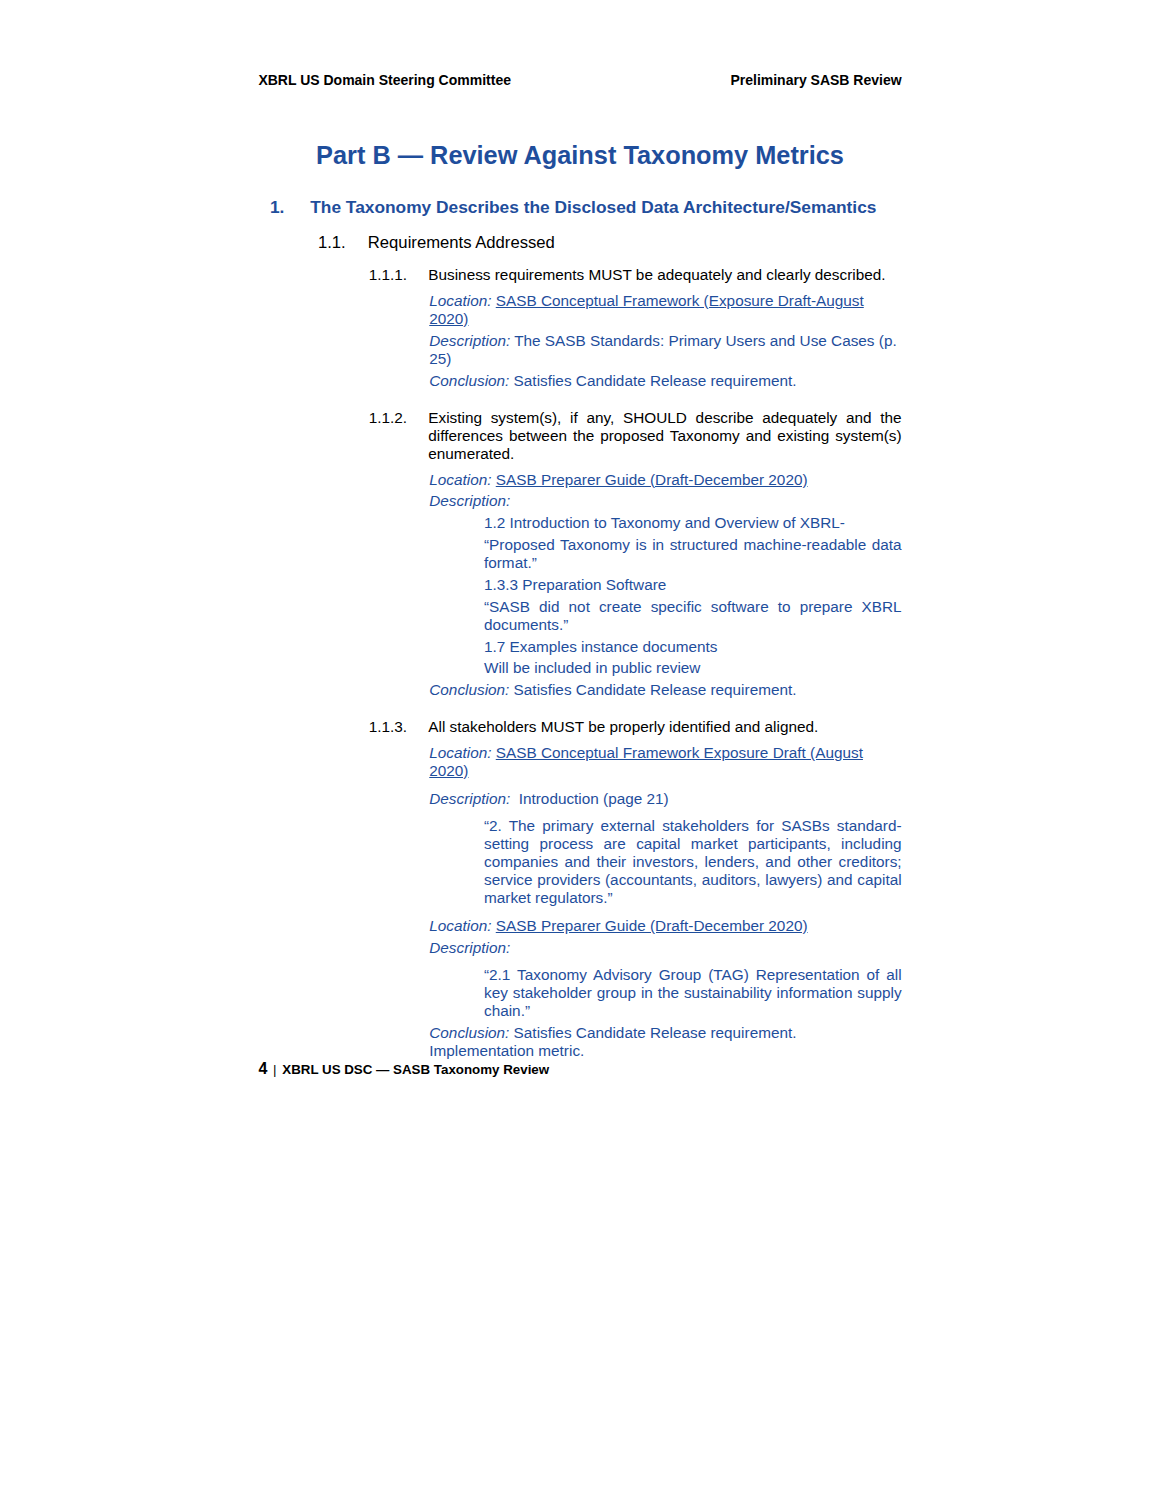XBRL US Domain Steering Committee Preliminary SASB Review
Part B — Review Against Taxonomy Metrics
1. The Taxonomy Describes the Disclosed Data Architecture/Semantics
1.1. Requirements Addressed
1.1.1. Business requirements MUST be adequately and clearly described.
Location: SASB Conceptual Framework (Exposure Draft-August 2020)
Description: The SASB Standards: Primary Users and Use Cases (p. 25)
Conclusion: Satisfies Candidate Release requirement.
1.1.2. Existing system(s), if any, SHOULD describe adequately and the differences between the proposed Taxonomy and existing system(s) enumerated.
Location: SASB Preparer Guide (Draft-December 2020)
Description:
1.2 Introduction to Taxonomy and Overview of XBRL-
“Proposed Taxonomy is in structured machine-readable data format.”
1.3.3 Preparation Software
“SASB did not create specific software to prepare XBRL documents.”
1.7 Examples instance documents
Will be included in public review
Conclusion: Satisfies Candidate Release requirement.
1.1.3. All stakeholders MUST be properly identified and aligned.
Location: SASB Conceptual Framework Exposure Draft (August 2020)
Description: Introduction (page 21)
“2. The primary external stakeholders for SASBs standard-setting process are capital market participants, including companies and their investors, lenders, and other creditors; service providers (accountants, auditors, lawyers) and capital market regulators.”
Location: SASB Preparer Guide (Draft-December 2020)
Description:
“2.1 Taxonomy Advisory Group (TAG) Representation of all key stakeholder group in the sustainability information supply chain.”
Conclusion: Satisfies Candidate Release requirement. Implementation metric.
4|XBRL US DSC — SASB Taxonomy Review